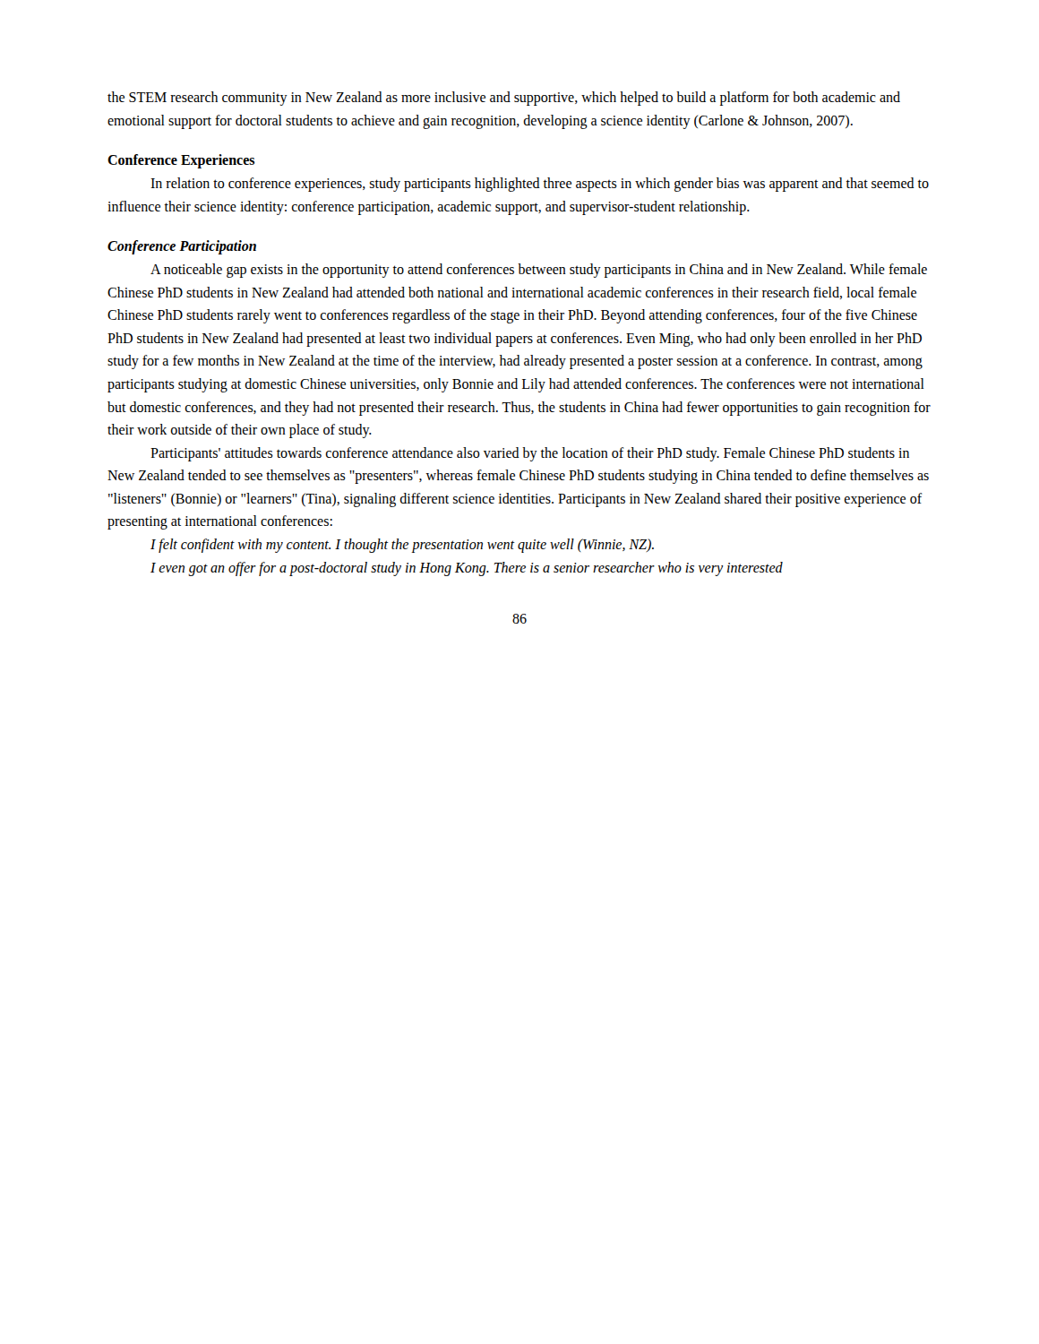the STEM research community in New Zealand as more inclusive and supportive, which helped to build a platform for both academic and emotional support for doctoral students to achieve and gain recognition, developing a science identity (Carlone & Johnson, 2007).
Conference Experiences
In relation to conference experiences, study participants highlighted three aspects in which gender bias was apparent and that seemed to influence their science identity: conference participation, academic support, and supervisor-student relationship.
Conference Participation
A noticeable gap exists in the opportunity to attend conferences between study participants in China and in New Zealand. While female Chinese PhD students in New Zealand had attended both national and international academic conferences in their research field, local female Chinese PhD students rarely went to conferences regardless of the stage in their PhD. Beyond attending conferences, four of the five Chinese PhD students in New Zealand had presented at least two individual papers at conferences. Even Ming, who had only been enrolled in her PhD study for a few months in New Zealand at the time of the interview, had already presented a poster session at a conference. In contrast, among participants studying at domestic Chinese universities, only Bonnie and Lily had attended conferences. The conferences were not international but domestic conferences, and they had not presented their research. Thus, the students in China had fewer opportunities to gain recognition for their work outside of their own place of study.
Participants' attitudes towards conference attendance also varied by the location of their PhD study. Female Chinese PhD students in New Zealand tended to see themselves as "presenters", whereas female Chinese PhD students studying in China tended to define themselves as "listeners" (Bonnie) or "learners" (Tina), signaling different science identities. Participants in New Zealand shared their positive experience of presenting at international conferences:
I felt confident with my content. I thought the presentation went quite well (Winnie, NZ).
I even got an offer for a post-doctoral study in Hong Kong. There is a senior researcher who is very interested
86